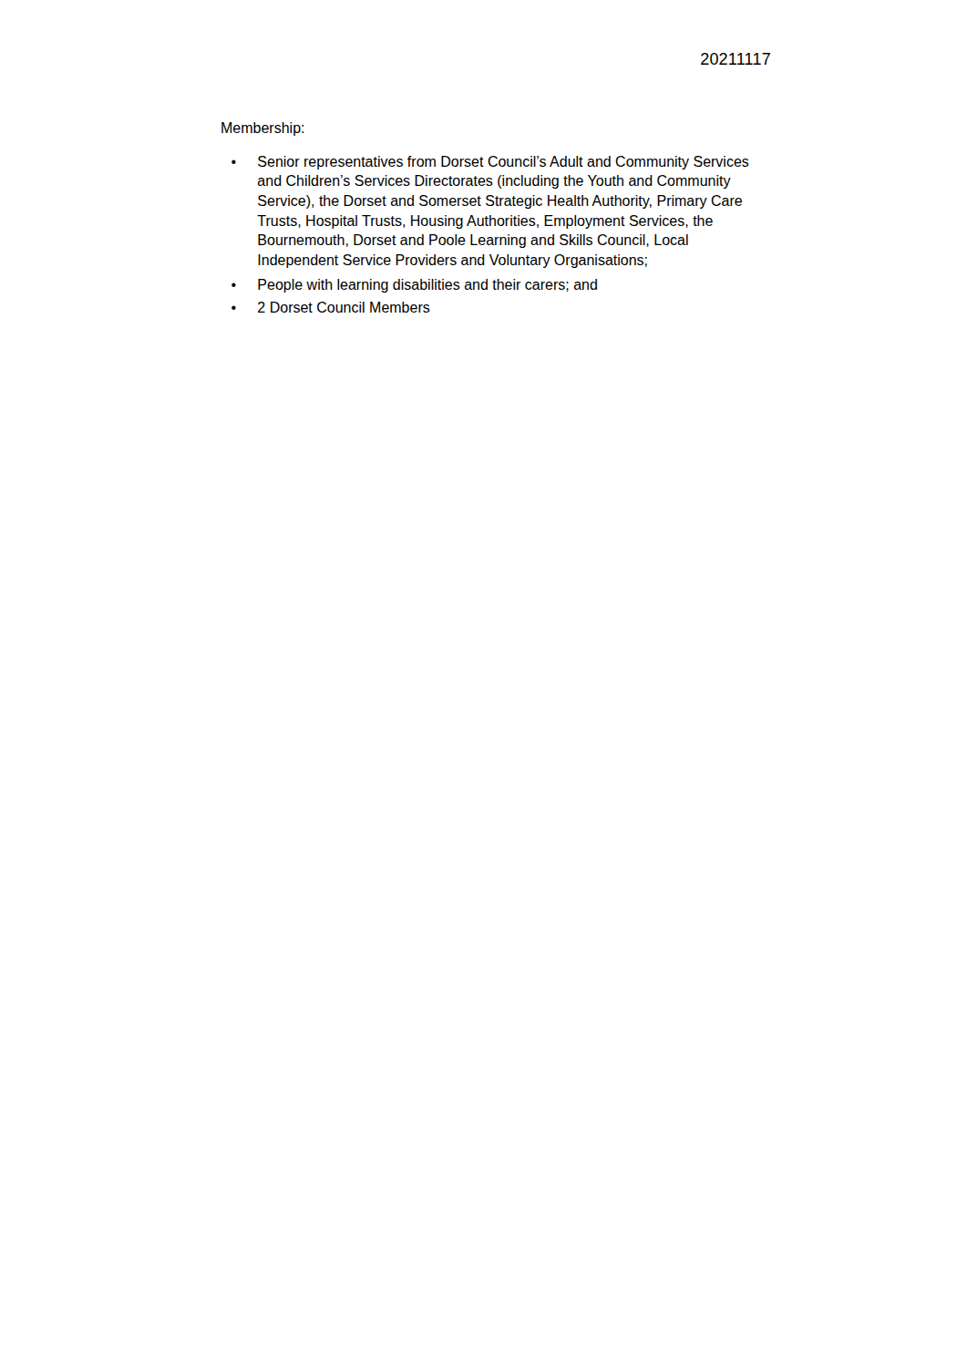20211117
Membership:
Senior representatives from Dorset Council’s Adult and Community Services and Children’s Services Directorates (including the Youth and Community Service), the Dorset and Somerset Strategic Health Authority, Primary Care Trusts, Hospital Trusts, Housing Authorities, Employment Services, the Bournemouth, Dorset and Poole Learning and Skills Council, Local Independent Service Providers and Voluntary Organisations;
People with learning disabilities and their carers; and
2 Dorset Council Members